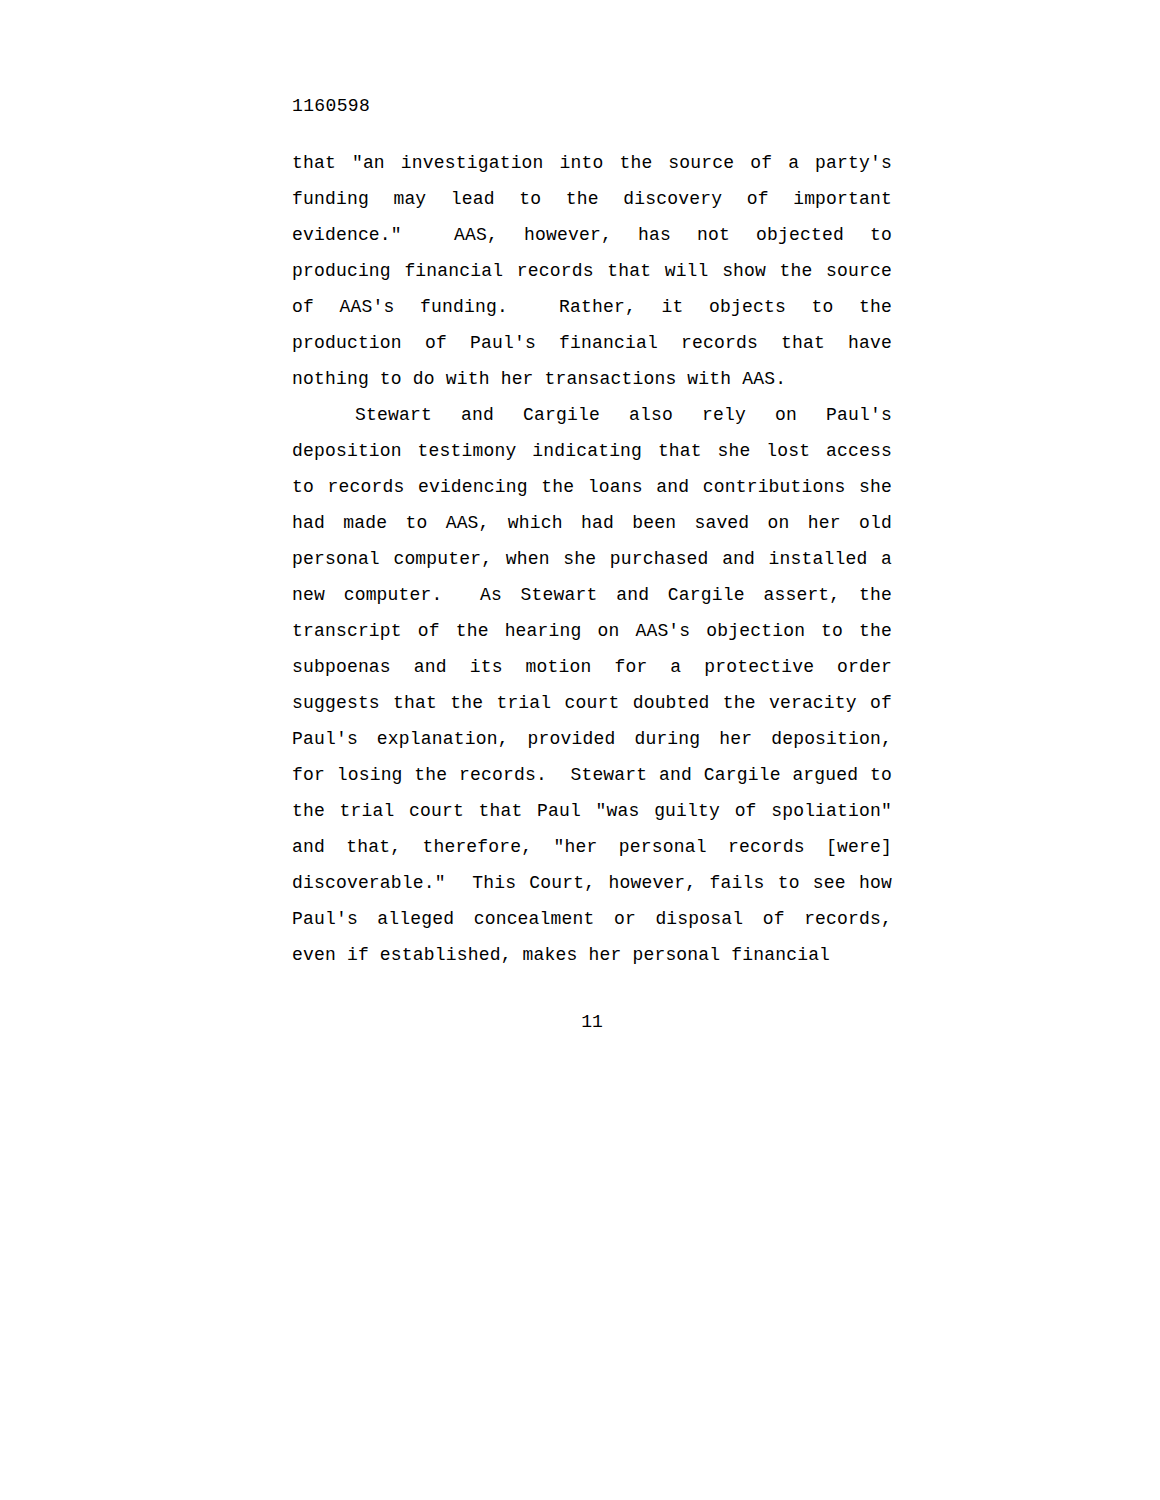1160598
that "an investigation into the source of a party's funding may lead to the discovery of important evidence." AAS, however, has not objected to producing financial records that will show the source of AAS's funding. Rather, it objects to the production of Paul's financial records that have nothing to do with her transactions with AAS.
Stewart and Cargile also rely on Paul's deposition testimony indicating that she lost access to records evidencing the loans and contributions she had made to AAS, which had been saved on her old personal computer, when she purchased and installed a new computer. As Stewart and Cargile assert, the transcript of the hearing on AAS's objection to the subpoenas and its motion for a protective order suggests that the trial court doubted the veracity of Paul's explanation, provided during her deposition, for losing the records. Stewart and Cargile argued to the trial court that Paul "was guilty of spoliation" and that, therefore, "her personal records [were] discoverable." This Court, however, fails to see how Paul's alleged concealment or disposal of records, even if established, makes her personal financial
11